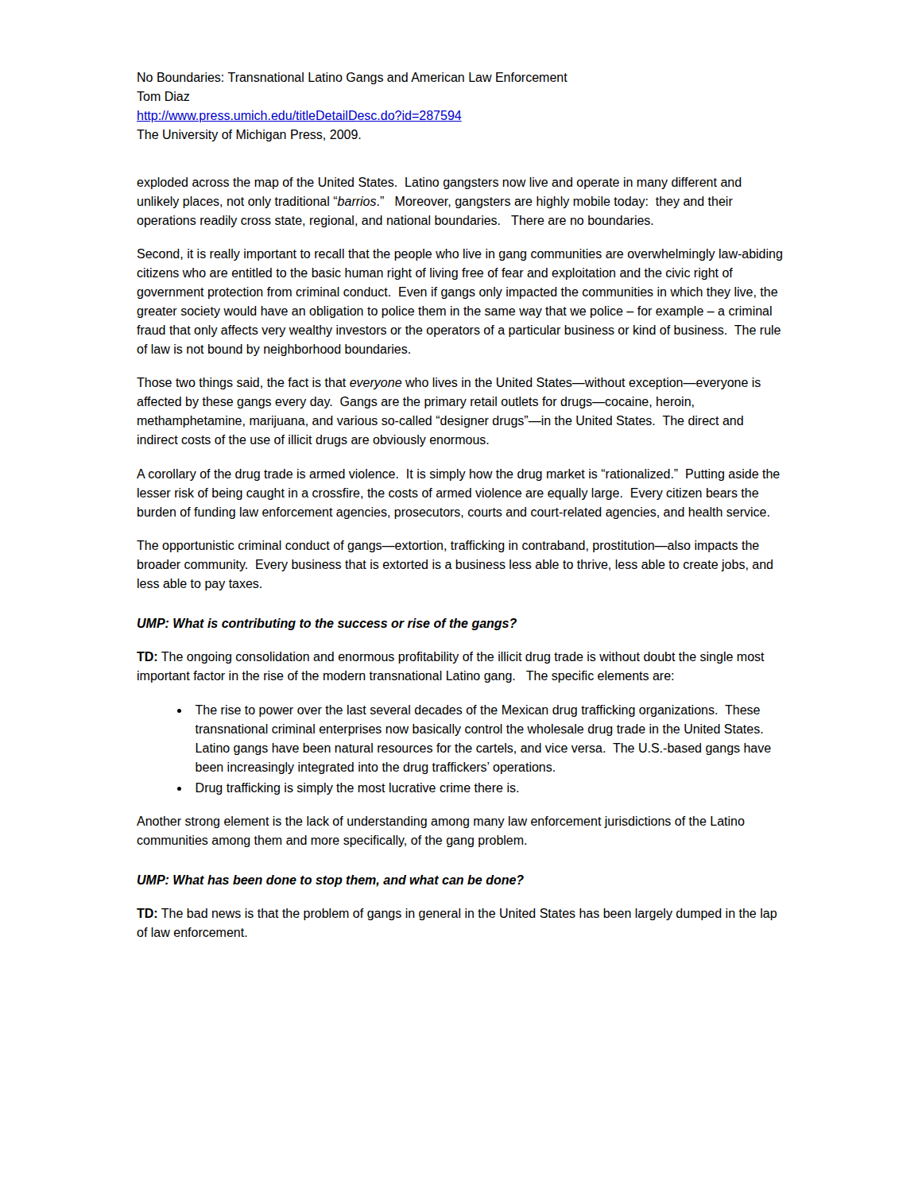No Boundaries: Transnational Latino Gangs and American Law Enforcement
Tom Diaz
http://www.press.umich.edu/titleDetailDesc.do?id=287594
The University of Michigan Press, 2009.
exploded across the map of the United States. Latino gangsters now live and operate in many different and unlikely places, not only traditional “barrios.” Moreover, gangsters are highly mobile today: they and their operations readily cross state, regional, and national boundaries. There are no boundaries.
Second, it is really important to recall that the people who live in gang communities are overwhelmingly law-abiding citizens who are entitled to the basic human right of living free of fear and exploitation and the civic right of government protection from criminal conduct. Even if gangs only impacted the communities in which they live, the greater society would have an obligation to police them in the same way that we police – for example – a criminal fraud that only affects very wealthy investors or the operators of a particular business or kind of business. The rule of law is not bound by neighborhood boundaries.
Those two things said, the fact is that everyone who lives in the United States—without exception—everyone is affected by these gangs every day. Gangs are the primary retail outlets for drugs—cocaine, heroin, methamphetamine, marijuana, and various so-called “designer drugs”—in the United States. The direct and indirect costs of the use of illicit drugs are obviously enormous.
A corollary of the drug trade is armed violence. It is simply how the drug market is “rationalized.” Putting aside the lesser risk of being caught in a crossfire, the costs of armed violence are equally large. Every citizen bears the burden of funding law enforcement agencies, prosecutors, courts and court-related agencies, and health service.
The opportunistic criminal conduct of gangs—extortion, trafficking in contraband, prostitution—also impacts the broader community. Every business that is extorted is a business less able to thrive, less able to create jobs, and less able to pay taxes.
UMP: What is contributing to the success or rise of the gangs?
TD: The ongoing consolidation and enormous profitability of the illicit drug trade is without doubt the single most important factor in the rise of the modern transnational Latino gang. The specific elements are:
The rise to power over the last several decades of the Mexican drug trafficking organizations. These transnational criminal enterprises now basically control the wholesale drug trade in the United States. Latino gangs have been natural resources for the cartels, and vice versa. The U.S.-based gangs have been increasingly integrated into the drug traffickers’ operations.
Drug trafficking is simply the most lucrative crime there is.
Another strong element is the lack of understanding among many law enforcement jurisdictions of the Latino communities among them and more specifically, of the gang problem.
UMP: What has been done to stop them, and what can be done?
TD: The bad news is that the problem of gangs in general in the United States has been largely dumped in the lap of law enforcement.